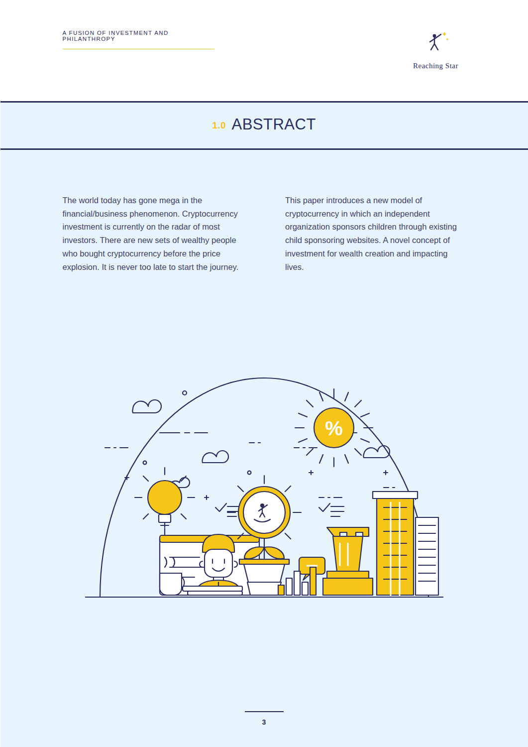A Fusion of Investment and Philanthropy
Reaching Star
1.0 ABSTRACT
The world today has gone mega in the financial/business phenomenon. Cryptocurrency investment is currently on the radar of most investors. There are new sets of wealthy people who bought cryptocurrency before the price explosion. It is never too late to start the journey.
This paper introduces a new model of cryptocurrency in which an independent organization sponsors children through existing child sponsoring websites. A novel concept of investment for wealth creation and impacting lives.
%
3